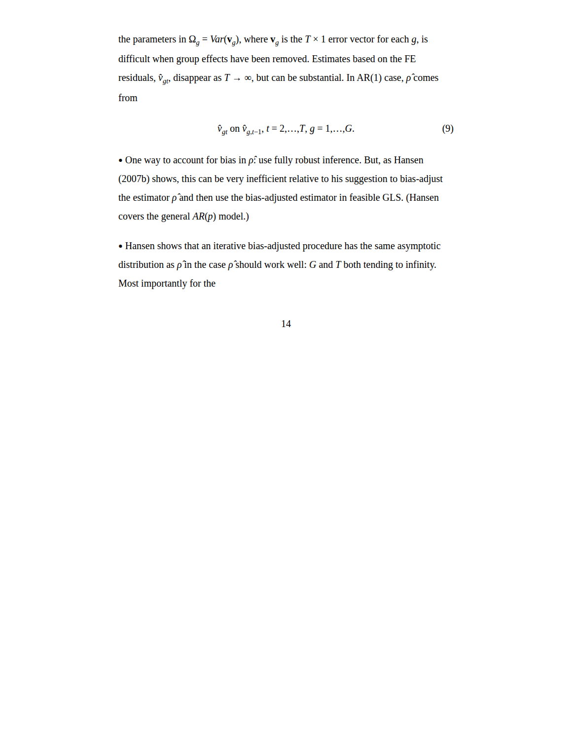the parameters in Ωg = Var(vg), where vg is the T × 1 error vector for each g, is difficult when group effects have been removed. Estimates based on the FE residuals, v̂gt, disappear as T → ∞, but can be substantial. In AR(1) case, ρ̂ comes from
v̂gt on v̂g,t−1, t = 2,…,T, g = 1,…,G. (9)
One way to account for bias in ρ̂: use fully robust inference. But, as Hansen (2007b) shows, this can be very inefficient relative to his suggestion to bias-adjust the estimator ρ̂ and then use the bias-adjusted estimator in feasible GLS. (Hansen covers the general AR(p) model.)
Hansen shows that an iterative bias-adjusted procedure has the same asymptotic distribution as ρ̂ in the case ρ̂ should work well: G and T both tending to infinity. Most importantly for the
14